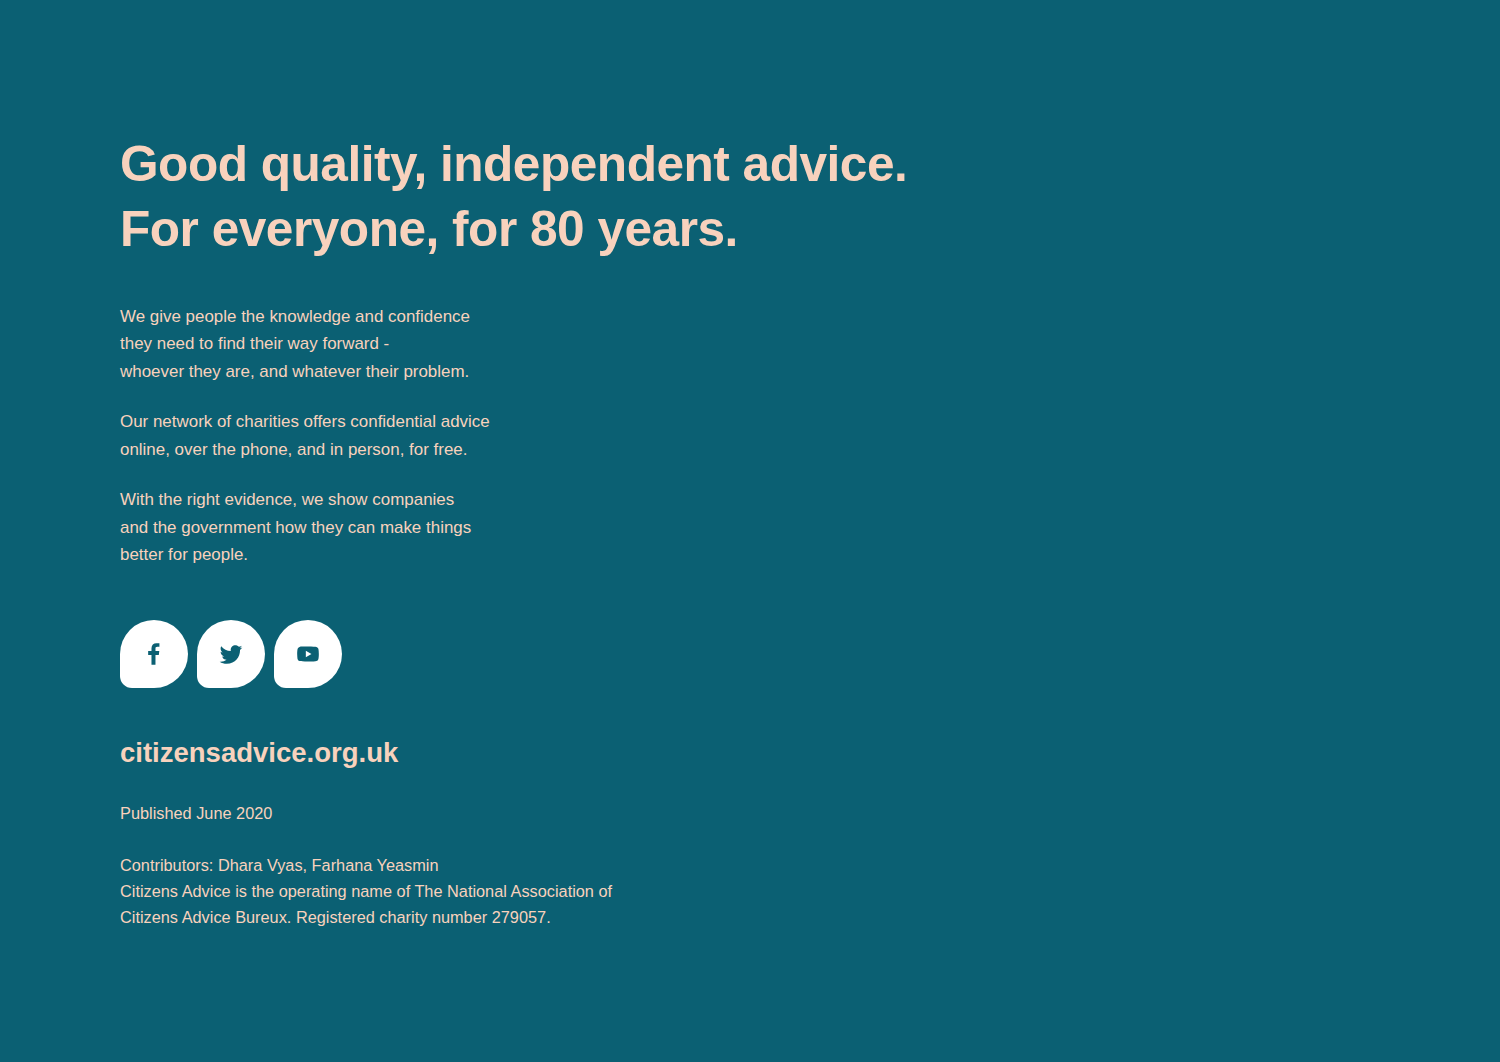Good quality, independent advice.
For everyone, for 80 years.
We give people the knowledge and confidence
they need to find their way forward -
whoever they are, and whatever their problem.
Our network of charities offers confidential advice
online, over the phone, and in person, for free.
With the right evidence, we show companies
and the government how they can make things
better for people.
citizensadvice.org.uk
Published June 2020
Contributors: Dhara Vyas, Farhana Yeasmin
Citizens Advice is the operating name of The National Association of
Citizens Advice Bureux. Registered charity number 279057.